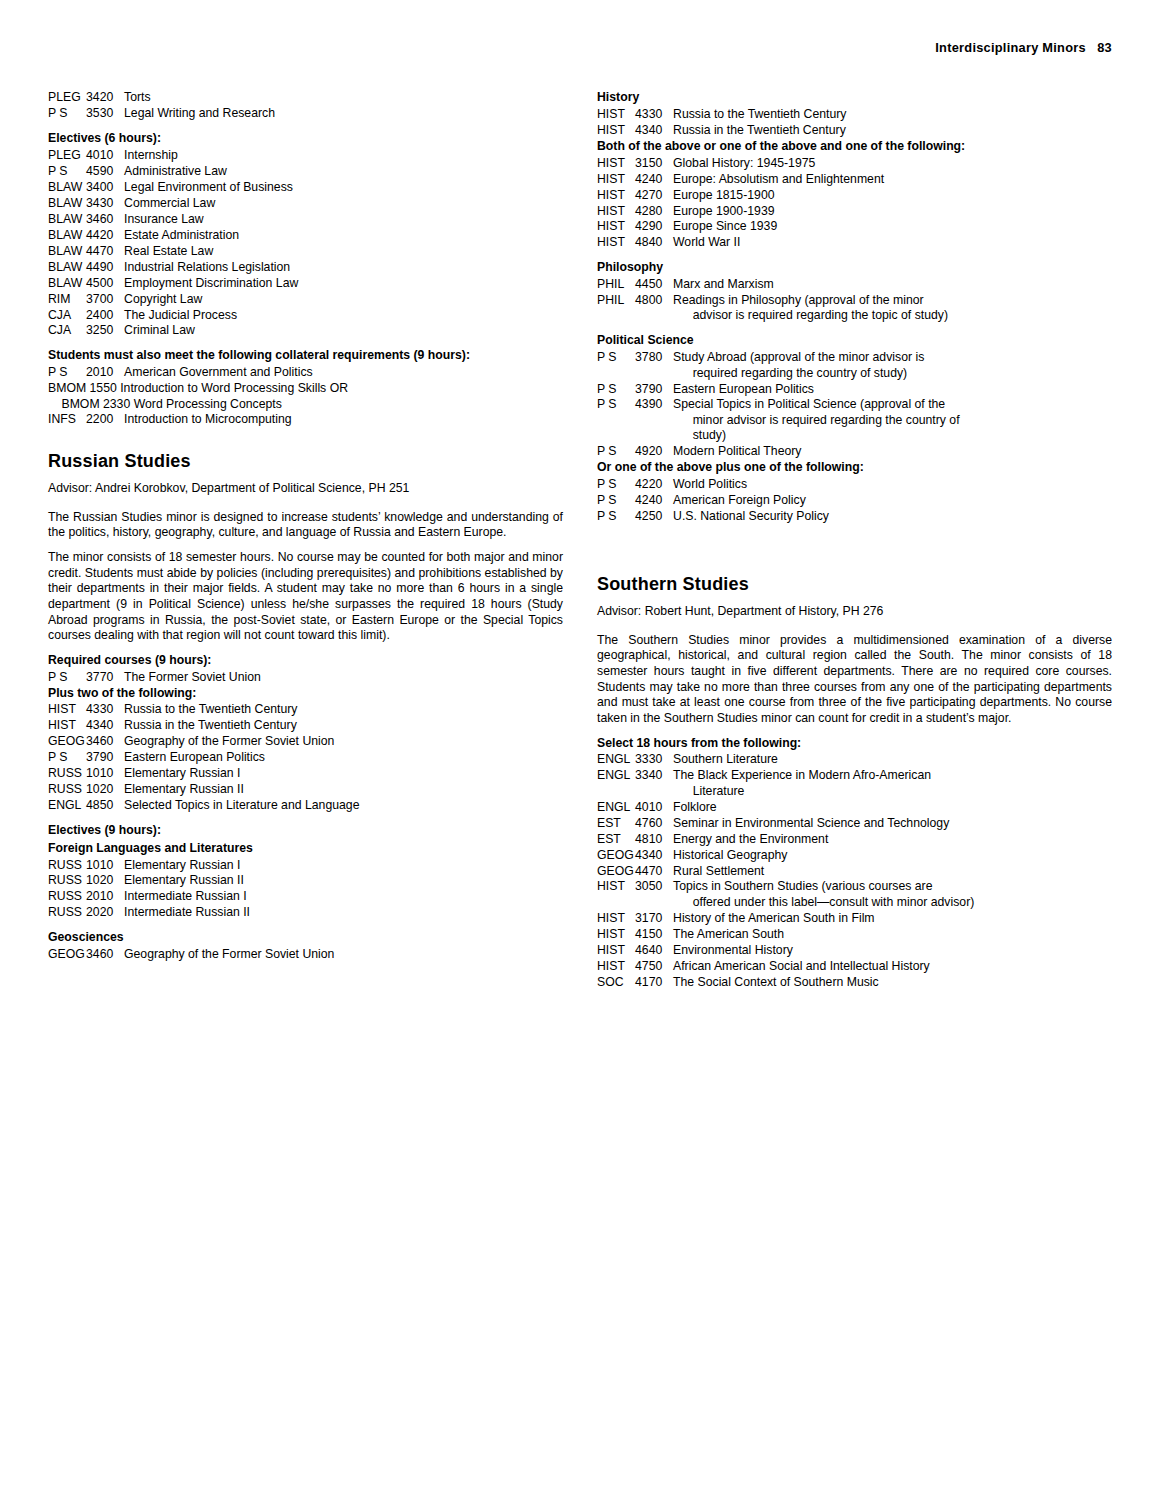Interdisciplinary Minors 83
| PLEG | 3420 | Torts |
| P S | 3530 | Legal Writing and Research |
Electives (6 hours):
| PLEG | 4010 | Internship |
| P S | 4590 | Administrative Law |
| BLAW | 3400 | Legal Environment of Business |
| BLAW | 3430 | Commercial Law |
| BLAW | 3460 | Insurance Law |
| BLAW | 4420 | Estate Administration |
| BLAW | 4470 | Real Estate Law |
| BLAW | 4490 | Industrial Relations Legislation |
| BLAW | 4500 | Employment Discrimination Law |
| RIM | 3700 | Copyright Law |
| CJA | 2400 | The Judicial Process |
| CJA | 3250 | Criminal Law |
Students must also meet the following collateral requirements (9 hours):
| P S | 2010 | American Government and Politics |
BMOM 1550 Introduction to Word Processing Skills OR
BMOM 2330 Word Processing Concepts
| INFS | 2200 | Introduction to Microcomputing |
Russian Studies
Advisor: Andrei Korobkov, Department of Political Science, PH 251
The Russian Studies minor is designed to increase students’ knowledge and understanding of the politics, history, geography, culture, and language of Russia and Eastern Europe.
The minor consists of 18 semester hours. No course may be counted for both major and minor credit. Students must abide by policies (including prerequisites) and prohibitions established by their departments in their major fields. A student may take no more than 6 hours in a single department (9 in Political Science) unless he/she surpasses the required 18 hours (Study Abroad programs in Russia, the post-Soviet state, or Eastern Europe or the Special Topics courses dealing with that region will not count toward this limit).
Required courses (9 hours):
| P S | 3770 | The Former Soviet Union |
Plus two of the following:
| HIST | 4330 | Russia to the Twentieth Century |
| HIST | 4340 | Russia in the Twentieth Century |
| GEOG | 3460 | Geography of the Former Soviet Union |
| P S | 3790 | Eastern European Politics |
| RUSS | 1010 | Elementary Russian I |
| RUSS | 1020 | Elementary Russian II |
| ENGL | 4850 | Selected Topics in Literature and Language |
Electives (9 hours):
Foreign Languages and Literatures
| RUSS | 1010 | Elementary Russian I |
| RUSS | 1020 | Elementary Russian II |
| RUSS | 2010 | Intermediate Russian I |
| RUSS | 2020 | Intermediate Russian II |
Geosciences
| GEOG | 3460 | Geography of the Former Soviet Union |
History
| HIST | 4330 | Russia to the Twentieth Century |
| HIST | 4340 | Russia in the Twentieth Century |
Both of the above or one of the above and one of the following:
| HIST | 3150 | Global History: 1945-1975 |
| HIST | 4240 | Europe: Absolutism and Enlightenment |
| HIST | 4270 | Europe 1815-1900 |
| HIST | 4280 | Europe 1900-1939 |
| HIST | 4290 | Europe Since 1939 |
| HIST | 4840 | World War II |
Philosophy
| PHIL | 4450 | Marx and Marxism |
| PHIL | 4800 | Readings in Philosophy (approval of the minor advisor is required regarding the topic of study) |
Political Science
| P S | 3780 | Study Abroad (approval of the minor advisor is required regarding the country of study) |
| P S | 3790 | Eastern European Politics |
| P S | 4390 | Special Topics in Political Science (approval of the minor advisor is required regarding the country of study) |
| P S | 4920 | Modern Political Theory |
Or one of the above plus one of the following:
| P S | 4220 | World Politics |
| P S | 4240 | American Foreign Policy |
| P S | 4250 | U.S. National Security Policy |
Southern Studies
Advisor: Robert Hunt, Department of History, PH 276
The Southern Studies minor provides a multidimensioned examination of a diverse geographical, historical, and cultural region called the South. The minor consists of 18 semester hours taught in five different departments. There are no required core courses. Students may take no more than three courses from any one of the participating departments and must take at least one course from three of the five participating departments. No course taken in the Southern Studies minor can count for credit in a student’s major.
Select 18 hours from the following:
| ENGL | 3330 | Southern Literature |
| ENGL | 3340 | The Black Experience in Modern Afro-American Literature |
| ENGL | 4010 | Folklore |
| EST | 4760 | Seminar in Environmental Science and Technology |
| EST | 4810 | Energy and the Environment |
| GEOG | 4340 | Historical Geography |
| GEOG | 4470 | Rural Settlement |
| HIST | 3050 | Topics in Southern Studies (various courses are offered under this label—consult with minor advisor) |
| HIST | 3170 | History of the American South in Film |
| HIST | 4150 | The American South |
| HIST | 4640 | Environmental History |
| HIST | 4750 | African American Social and Intellectual History |
| SOC | 4170 | The Social Context of Southern Music |